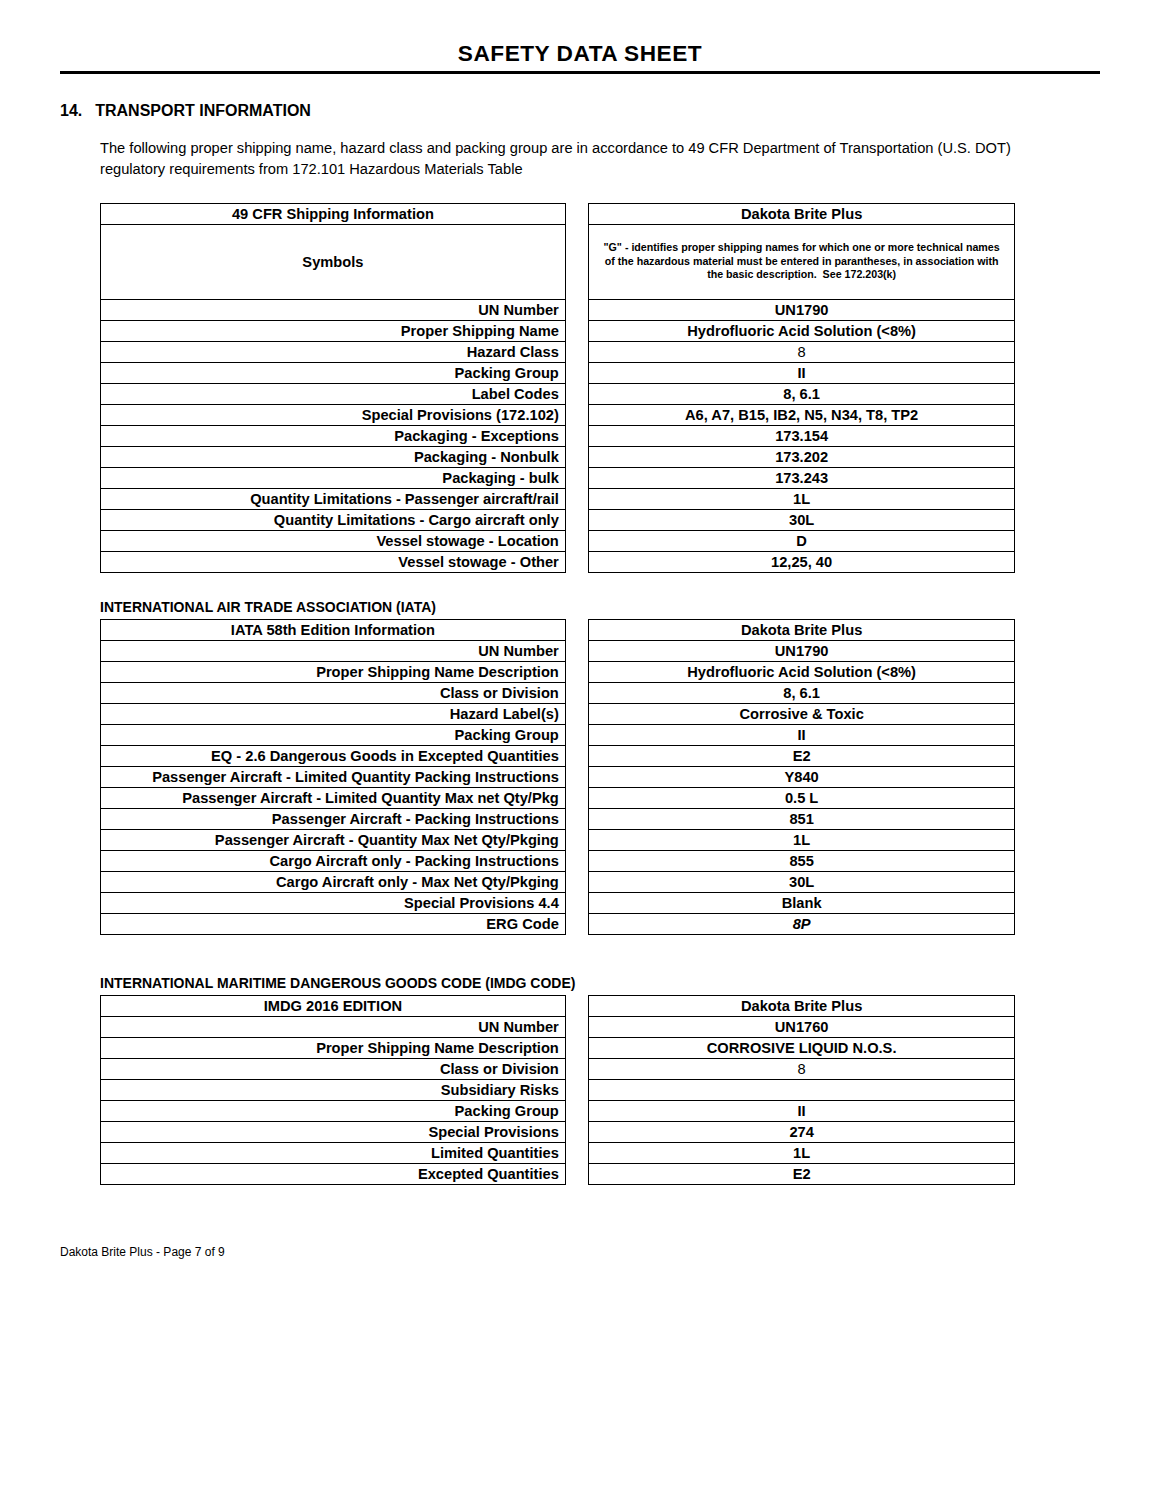SAFETY DATA SHEET
14. TRANSPORT INFORMATION
The following proper shipping name, hazard class and packing group are in accordance to 49 CFR Department of Transportation (U.S. DOT) regulatory requirements from 172.101 Hazardous Materials Table
| 49 CFR Shipping Information | | | Dakota Brite Plus |
| Symbols | | | "G" - identifies proper shipping names for which one or more technical names of the hazardous material must be entered in parantheses, in association with the basic description. See 172.203(k) |
| UN Number | | | UN1790 |
| Proper Shipping Name | | | Hydrofluoric Acid Solution (<8%) |
| Hazard Class | | | 8 |
| Packing Group | | | II |
| Label Codes | | | 8, 6.1 |
| Special Provisions (172.102) | | | A6, A7, B15, IB2, N5, N34, T8, TP2 |
| Packaging - Exceptions | | | 173.154 |
| Packaging - Nonbulk | | | 173.202 |
| Packaging - bulk | | | 173.243 |
| Quantity Limitations - Passenger aircraft/rail | | | 1L |
| Quantity Limitations - Cargo aircraft only | | | 30L |
| Vessel stowage - Location | | | D |
| Vessel stowage - Other | | | 12,25, 40 |
INTERNATIONAL AIR TRADE ASSOCIATION (IATA)
| IATA 58th Edition Information | | | Dakota Brite Plus |
| UN Number | | | UN1790 |
| Proper Shipping Name Description | | | Hydrofluoric Acid Solution (<8%) |
| Class or Division | | | 8, 6.1 |
| Hazard Label(s) | | | Corrosive & Toxic |
| Packing Group | | | II |
| EQ - 2.6 Dangerous Goods in Excepted Quantities | | | E2 |
| Passenger Aircraft - Limited Quantity Packing Instructions | | | Y840 |
| Passenger Aircraft - Limited Quantity Max net Qty/Pkg | | | 0.5 L |
| Passenger Aircraft - Packing Instructions | | | 851 |
| Passenger Aircraft - Quantity Max Net Qty/Pkging | | | 1L |
| Cargo Aircraft only - Packing Instructions | | | 855 |
| Cargo Aircraft only - Max Net Qty/Pkging | | | 30L |
| Special Provisions 4.4 | | | Blank |
| ERG Code | | | 8P |
INTERNATIONAL MARITIME DANGEROUS GOODS CODE (IMDG CODE)
| IMDG 2016 EDITION | | | Dakota Brite Plus |
| UN Number | | | UN1760 |
| Proper Shipping Name Description | | | CORROSIVE LIQUID N.O.S. |
| Class or Division | | | 8 |
| Subsidiary Risks | | | |
| Packing Group | | | II |
| Special Provisions | | | 274 |
| Limited Quantities | | | 1L |
| Excepted Quantities | | | E2 |
Dakota Brite Plus - Page 7 of 9